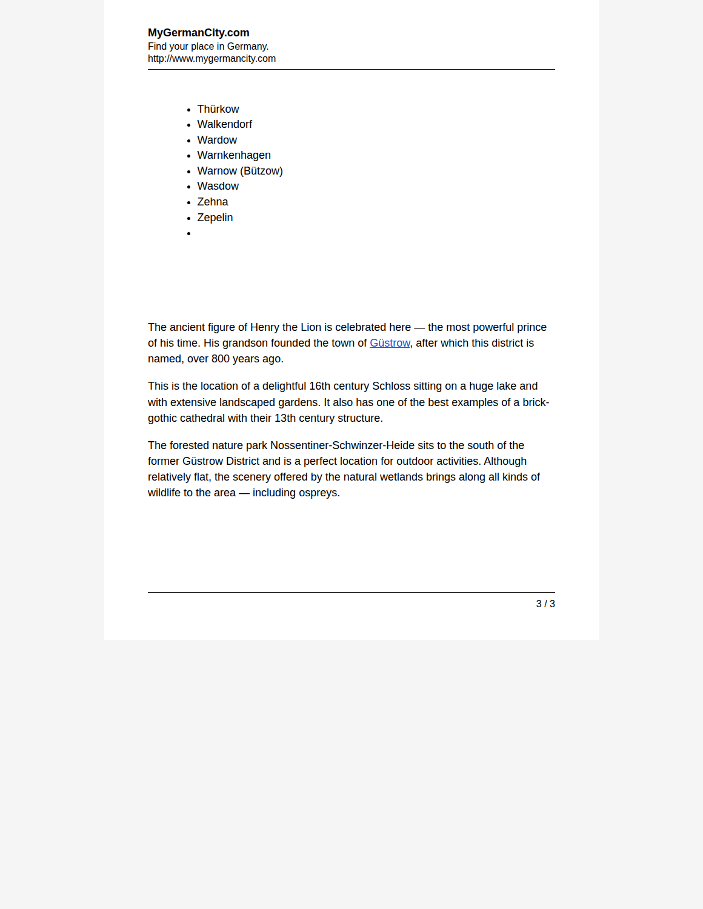MyGermanCity.com
Find your place in Germany.
http://www.mygermancity.com
Thürkow
Walkendorf
Wardow
Warnkenhagen
Warnow (Bützow)
Wasdow
Zehna
Zepelin
The ancient figure of Henry the Lion is celebrated here — the most powerful prince of his time. His grandson founded the town of Güstrow, after which this district is named, over 800 years ago.
This is the location of a delightful 16th century Schloss sitting on a huge lake and with extensive landscaped gardens. It also has one of the best examples of a brick-gothic cathedral with their 13th century structure.
The forested nature park Nossentiner-Schwinzer-Heide sits to the south of the former Güstrow District and is a perfect location for outdoor activities. Although relatively flat, the scenery offered by the natural wetlands brings along all kinds of wildlife to the area — including ospreys.
3 / 3